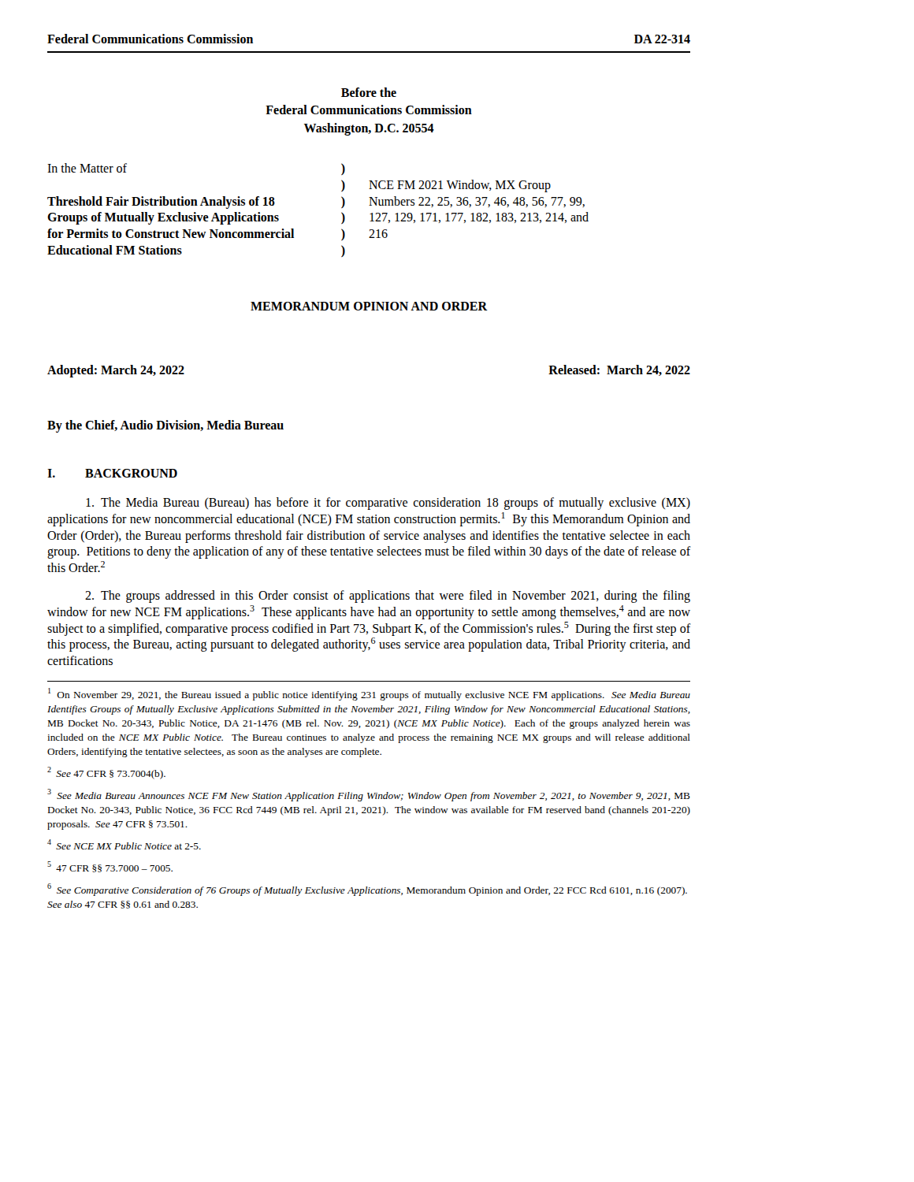Federal Communications Commission DA 22-314
Before the
Federal Communications Commission
Washington, D.C. 20554
| In the Matter of | ) | |
| | ) | NCE FM 2021 Window, MX Group |
| Threshold Fair Distribution Analysis of 18 | ) | Numbers 22, 25, 36, 37, 46, 48, 56, 77, 99, |
| Groups of Mutually Exclusive Applications | ) | 127, 129, 171, 177, 182, 183, 213, 214, and |
| for Permits to Construct New Noncommercial | ) | 216 |
| Educational FM Stations | ) | |
MEMORANDUM OPINION AND ORDER
Adopted: March 24, 2022 Released: March 24, 2022
By the Chief, Audio Division, Media Bureau
I. BACKGROUND
1. The Media Bureau (Bureau) has before it for comparative consideration 18 groups of mutually exclusive (MX) applications for new noncommercial educational (NCE) FM station construction permits.1 By this Memorandum Opinion and Order (Order), the Bureau performs threshold fair distribution of service analyses and identifies the tentative selectee in each group. Petitions to deny the application of any of these tentative selectees must be filed within 30 days of the date of release of this Order.2
2. The groups addressed in this Order consist of applications that were filed in November 2021, during the filing window for new NCE FM applications.3 These applicants have had an opportunity to settle among themselves,4 and are now subject to a simplified, comparative process codified in Part 73, Subpart K, of the Commission's rules.5 During the first step of this process, the Bureau, acting pursuant to delegated authority,6 uses service area population data, Tribal Priority criteria, and certifications
1 On November 29, 2021, the Bureau issued a public notice identifying 231 groups of mutually exclusive NCE FM applications. See Media Bureau Identifies Groups of Mutually Exclusive Applications Submitted in the November 2021, Filing Window for New Noncommercial Educational Stations, MB Docket No. 20-343, Public Notice, DA 21-1476 (MB rel. Nov. 29, 2021) (NCE MX Public Notice). Each of the groups analyzed herein was included on the NCE MX Public Notice. The Bureau continues to analyze and process the remaining NCE MX groups and will release additional Orders, identifying the tentative selectees, as soon as the analyses are complete.
2 See 47 CFR § 73.7004(b).
3 See Media Bureau Announces NCE FM New Station Application Filing Window; Window Open from November 2, 2021, to November 9, 2021, MB Docket No. 20-343, Public Notice, 36 FCC Rcd 7449 (MB rel. April 21, 2021). The window was available for FM reserved band (channels 201-220) proposals. See 47 CFR § 73.501.
4 See NCE MX Public Notice at 2-5.
5 47 CFR §§ 73.7000 – 7005.
6 See Comparative Consideration of 76 Groups of Mutually Exclusive Applications, Memorandum Opinion and Order, 22 FCC Rcd 6101, n.16 (2007). See also 47 CFR §§ 0.61 and 0.283.